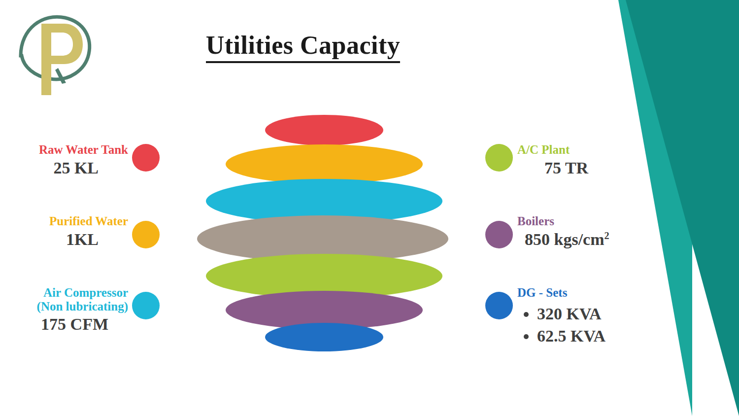Utilities Capacity
Raw Water Tank
25 KL
Purified Water
1KL
Air Compressor
(Non lubricating)
175 CFM
A/C Plant
75 TR
Boilers
850 kgs/cm2
DG - Sets
320 KVA
62.5 KVA